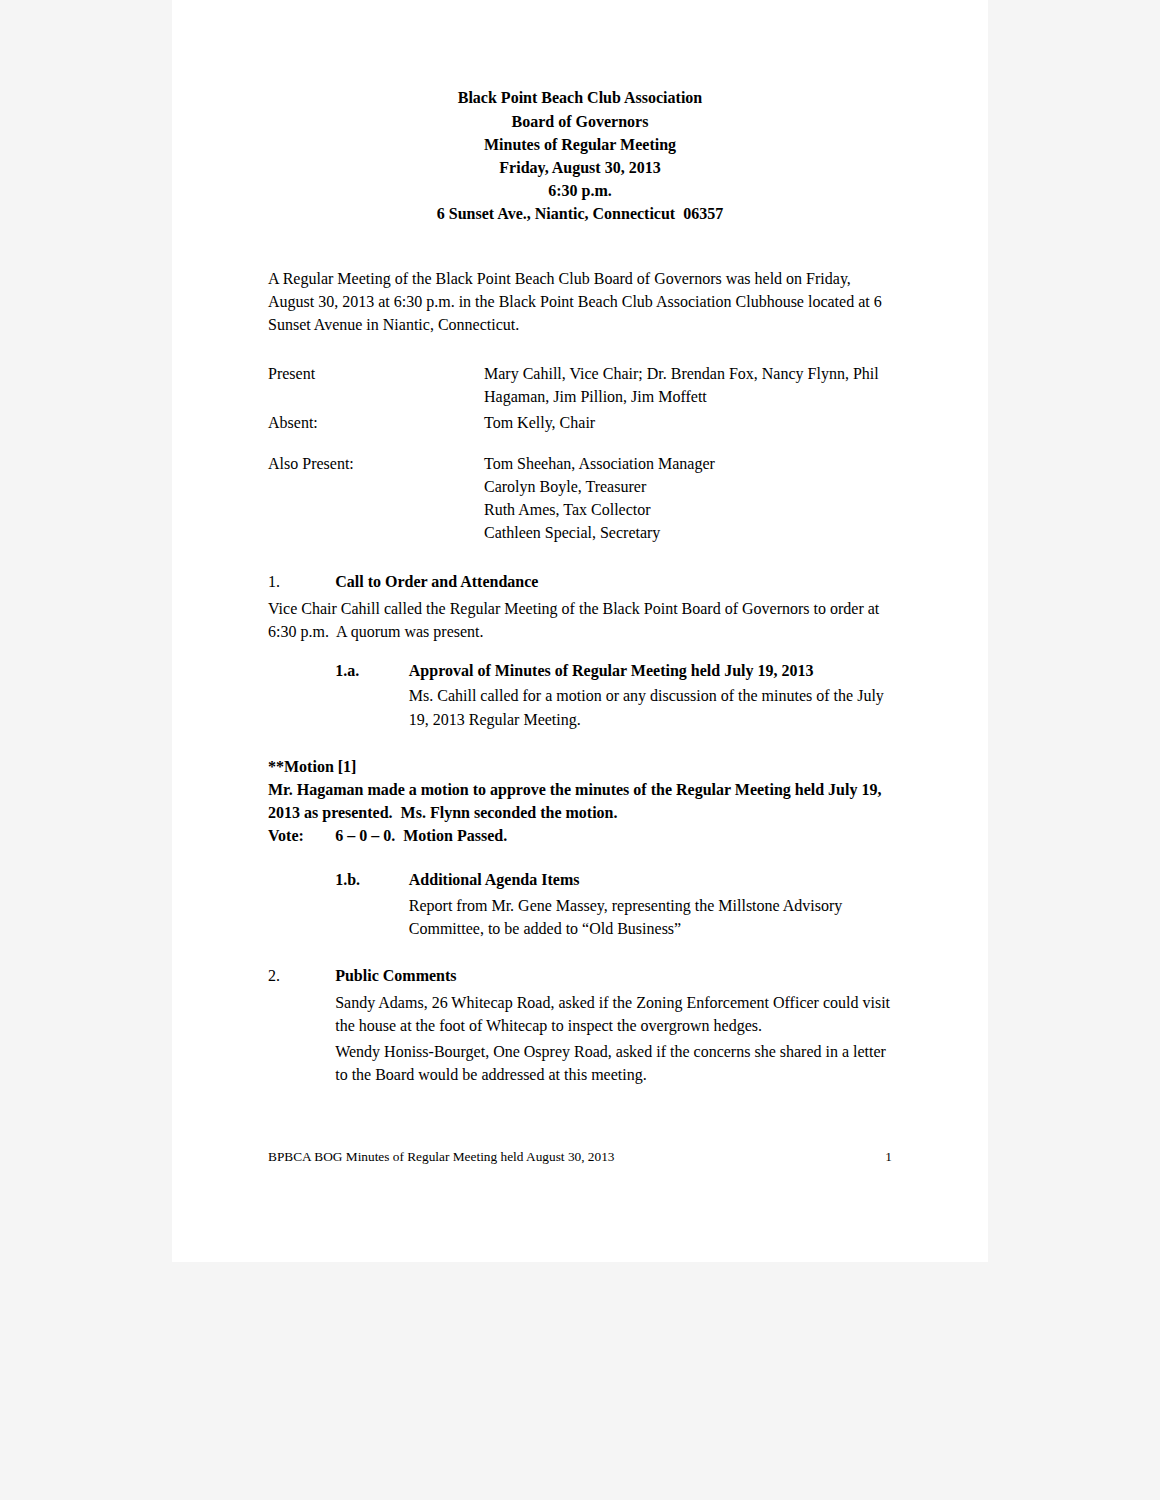Black Point Beach Club Association
Board of Governors
Minutes of Regular Meeting
Friday, August 30, 2013
6:30 p.m.
6 Sunset Ave., Niantic, Connecticut 06357
A Regular Meeting of the Black Point Beach Club Board of Governors was held on Friday, August 30, 2013 at 6:30 p.m. in the Black Point Beach Club Association Clubhouse located at 6 Sunset Avenue in Niantic, Connecticut.
Present
Mary Cahill, Vice Chair; Dr. Brendan Fox, Nancy Flynn, Phil Hagaman, Jim Pillion, Jim Moffett
Absent:
Tom Kelly, Chair
Also Present:
Tom Sheehan, Association Manager
Carolyn Boyle, Treasurer
Ruth Ames, Tax Collector
Cathleen Special, Secretary
1.
Call to Order and Attendance
Vice Chair Cahill called the Regular Meeting of the Black Point Board of Governors to order at 6:30 p.m. A quorum was present.
1.a.
Approval of Minutes of Regular Meeting held July 19, 2013
Ms. Cahill called for a motion or any discussion of the minutes of the July 19, 2013 Regular Meeting.
**Motion [1]
Mr. Hagaman made a motion to approve the minutes of the Regular Meeting held July 19, 2013 as presented. Ms. Flynn seconded the motion.
Vote:
6 – 0 – 0. Motion Passed.
1.b.
Additional Agenda Items
Report from Mr. Gene Massey, representing the Millstone Advisory Committee, to be added to “Old Business”
2.
Public Comments
Sandy Adams, 26 Whitecap Road, asked if the Zoning Enforcement Officer could visit the house at the foot of Whitecap to inspect the overgrown hedges.
Wendy Honiss-Bourget, One Osprey Road, asked if the concerns she shared in a letter to the Board would be addressed at this meeting.
BPBCA BOG Minutes of Regular Meeting held August 30, 2013
1